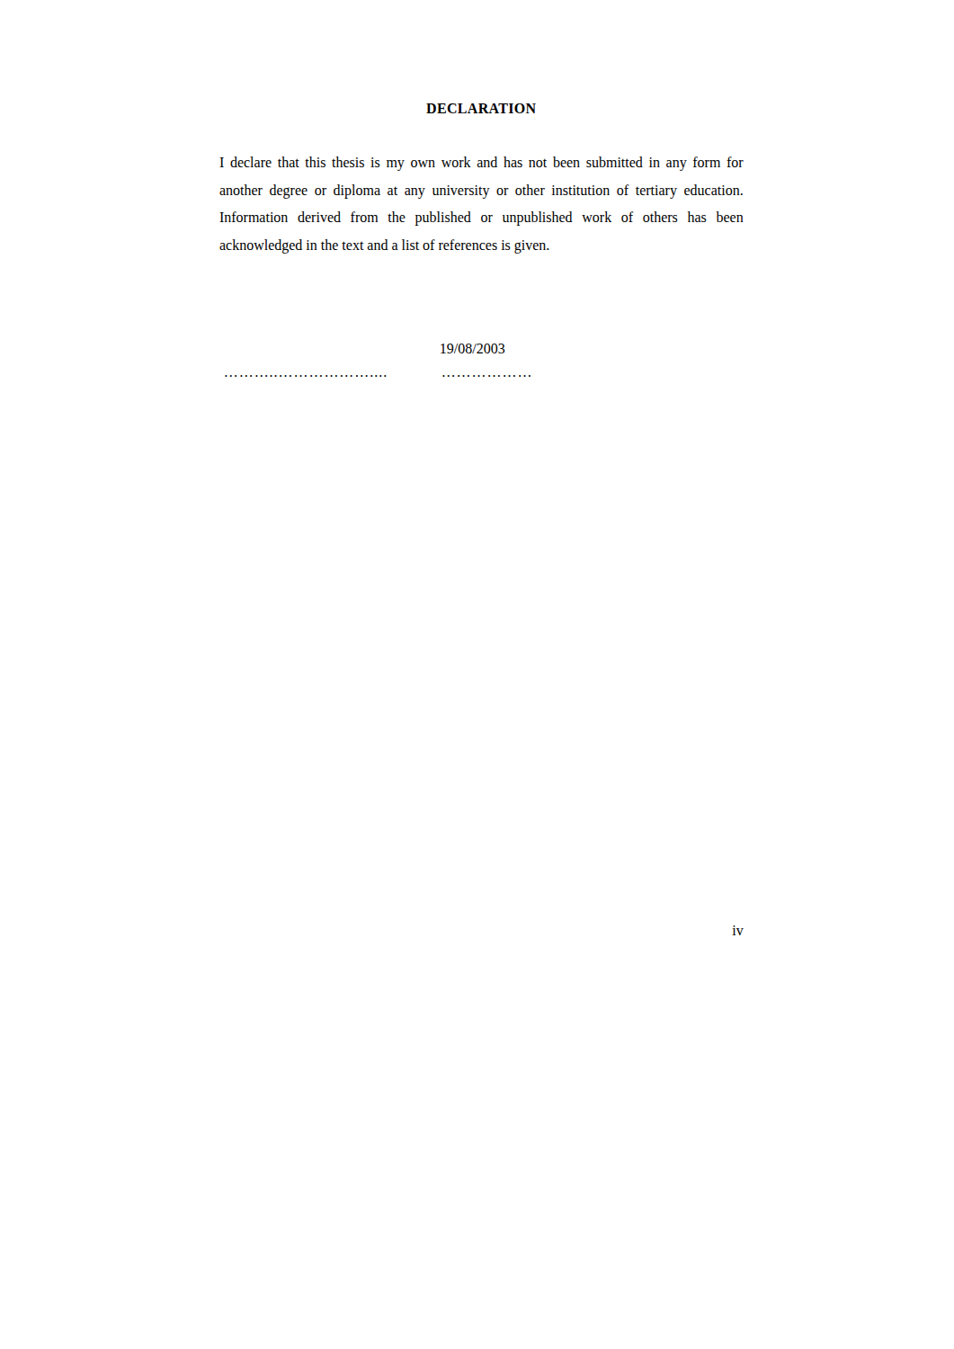DECLARATION
I declare that this thesis is my own work and has not been submitted in any form for another degree or diploma at any university or other institution of tertiary education. Information derived from the published or unpublished work of others has been acknowledged in the text and a list of references is given.
19/08/2003
………..……………….... ………………
iv